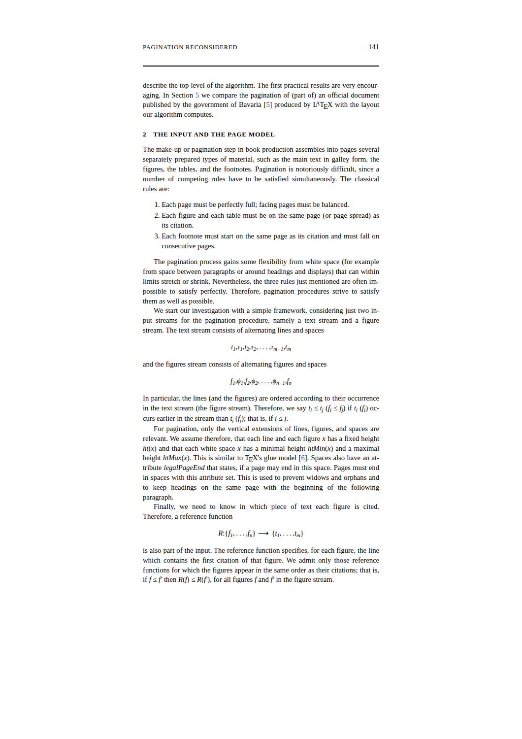Pagination reconsidered 141
describe the top level of the algorithm. The first practical results are very encouraging. In Section 5 we compare the pagination of (part of) an official document published by the government of Bavaria [5] produced by LATEX with the layout our algorithm computes.
2 The input and the page model
The make-up or pagination step in book production assembles into pages several separately prepared types of material, such as the main text in galley form, the figures, the tables, and the footnotes. Pagination is notoriously difficult, since a number of competing rules have to be satisfied simultaneously. The classical rules are:
Each page must be perfectly full; facing pages must be balanced.
Each figure and each table must be on the same page (or page spread) as its citation.
Each footnote must start on the same page as its citation and must fall on consecutive pages.
The pagination process gains some flexibility from white space (for example from space between paragraphs or around headings and displays) that can within limits stretch or shrink. Nevertheless, the three rules just mentioned are often impossible to satisfy perfectly. Therefore, pagination procedures strive to satisfy them as well as possible.
We start our investigation with a simple framework, considering just two input streams for the pagination procedure, namely a text stream and a figure stream. The text stream consists of alternating lines and spaces
t1,τ1,t2,τ2, . . . ,τm−1,tm
and the figures stream consists of alternating figures and spaces
f1,ϕ1,f2,ϕ2, . . . ,ϕn−1,fn
In particular, the lines (and the figures) are ordered according to their occurrence in the text stream (the figure stream). Therefore, we say ti ≤ tj (fi ≤ fj) if ti (fi) occurs earlier in the stream than tj (fj); that is, if i ≤ j.
For pagination, only the vertical extensions of lines, figures, and spaces are relevant. We assume therefore, that each line and each figure x has a fixed height ht(x) and that each white space x has a minimal height htMin(x) and a maximal height htMax(x). This is similar to TEX's glue model [6]. Spaces also have an attribute legalPageEnd that states, if a page may end in this space. Pages must end in spaces with this attribute set. This is used to prevent widows and orphans and to keep headings on the same page with the beginning of the following paragraph.
Finally, we need to know in which piece of text each figure is cited. Therefore, a reference function
R:{f1, . . . ,fn}⟶{t1, . . . ,tm}
is also part of the input. The reference function specifies, for each figure, the line which contains the first citation of that figure. We admit only those reference functions for which the figures appear in the same order as their citations; that is, if f ≤ f′ then R(f) ≤ R(f′), for all figures f and f′ in the figure stream.